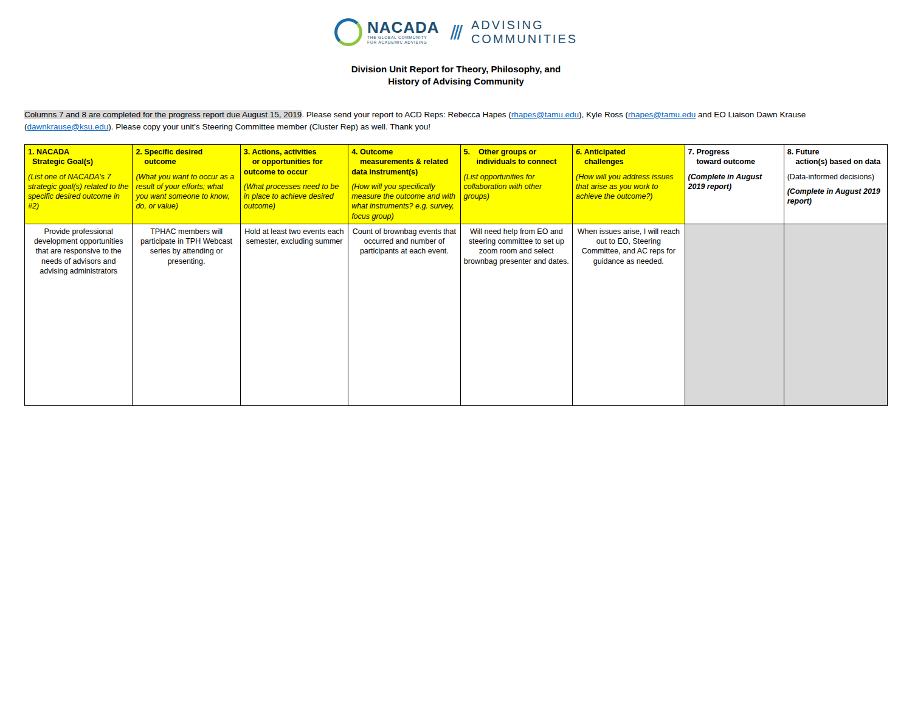NACADA
The Global Community
for Academic Advising
///
ADVISING
COMMUNITIES
Division Unit Report for Theory, Philosophy, and
History of Advising Community
Columns 7 and 8 are completed for the progress report due August 15, 2019. Please send your report to ACD Reps: Rebecca Hapes (rhapes@tamu.edu), Kyle Ross (rhapes@tamu.edu and EO Liaison Dawn Krause (dawnkrause@ksu.edu). Please copy your unit's Steering Committee member (Cluster Rep) as well. Thank you!
| 1. NACADA Strategic Goal(s) (List one of NACADA's 7 strategic goal(s) related to the specific desired outcome in #2) | 2. Specific desired outcome (What you want to occur as a result of your efforts; what you want someone to know, do, or value) | 3. Actions, activities or opportunities for outcome to occur (What processes need to be in place to achieve desired outcome) | 4. Outcome measurements & related data instrument(s) (How will you specifically measure the outcome and with what instruments? e.g. survey, focus group) | 5. Other groups or individuals to connect (List opportunities for collaboration with other groups) | 6. Anticipated challenges (How will you address issues that arise as you work to achieve the outcome?) | 7. Progress toward outcome (Complete in August 2019 report) | 8. Future action(s) based on data (Data-informed decisions) (Complete in August 2019 report) |
| --- | --- | --- | --- | --- | --- | --- | --- |
| Provide professional development opportunities that are responsive to the needs of advisors and advising administrators | TPHAC members will participate in TPH Webcast series by attending or presenting. | Hold at least two events each semester, excluding summer | Count of brownbag events that occurred and number of participants at each event. | Will need help from EO and steering committee to set up zoom room and select brownbag presenter and dates. | When issues arise, I will reach out to EO, Steering Committee, and AC reps for guidance as needed. | | |